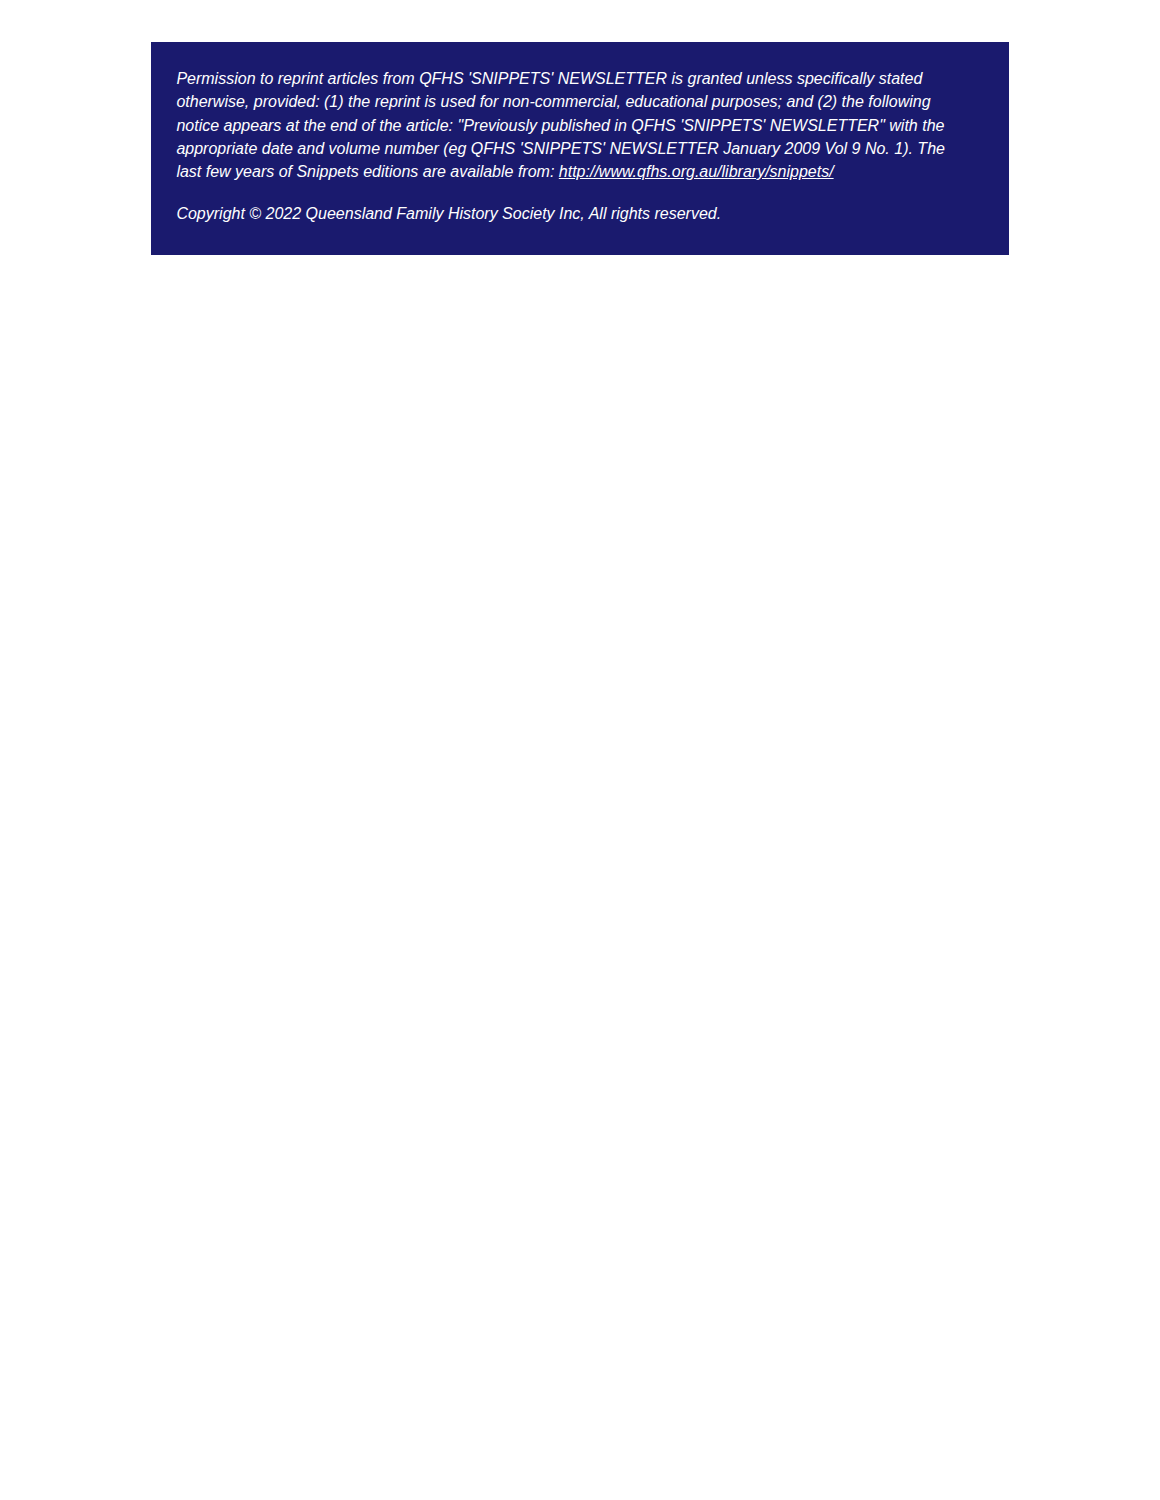Permission to reprint articles from QFHS 'SNIPPETS' NEWSLETTER is granted unless specifically stated otherwise, provided: (1) the reprint is used for non-commercial, educational purposes; and (2) the following notice appears at the end of the article: "Previously published in QFHS 'SNIPPETS' NEWSLETTER" with the appropriate date and volume number (eg QFHS 'SNIPPETS' NEWSLETTER January 2009 Vol 9 No. 1). The last few years of Snippets editions are available from: http://www.qfhs.org.au/library/snippets/
Copyright © 2022 Queensland Family History Society Inc, All rights reserved.